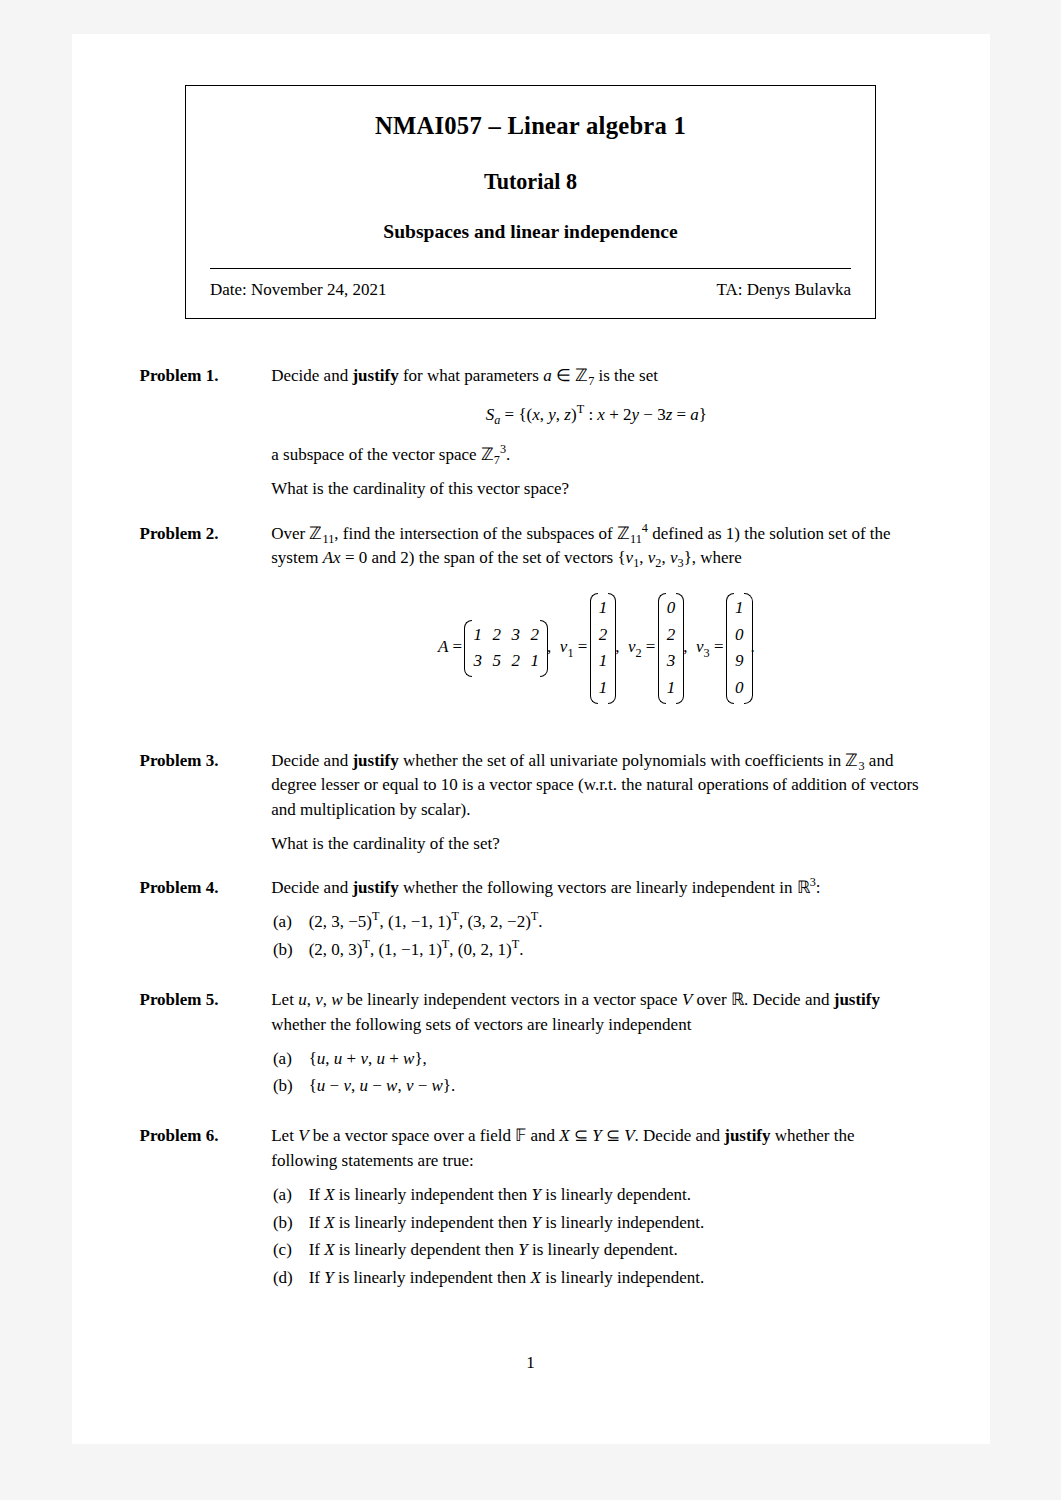NMAI057 – Linear algebra 1
Tutorial 8
Subspaces and linear independence
Date: November 24, 2021 TA: Denys Bulavka
Problem 1.
Decide and justify for what parameters a ∈ ℤ7 is the set
Sa = {(x, y, z)T : x + 2y − 3z = a}
a subspace of the vector space ℤ73.
What is the cardinality of this vector space?
Problem 2.
Over ℤ11, find the intersection of the subspaces of ℤ114 defined as 1) the solution set of the system Ax = 0 and 2) the span of the set of vectors {v1, v2, v3}, where
A = 1232 3521 , v1 = 1211 , v2 = 0231 , v3 = 1090 .
Problem 3.
Decide and justify whether the set of all univariate polynomials with coefficients in ℤ3 and degree lesser or equal to 10 is a vector space (w.r.t. the natural operations of addition of vectors and multiplication by scalar).
What is the cardinality of the set?
Problem 4.
Decide and justify whether the following vectors are linearly independent in ℝ3:
(2, 3, −5)T, (1, −1, 1)T, (3, 2, −2)T.
(2, 0, 3)T, (1, −1, 1)T, (0, 2, 1)T.
Problem 5.
Let u, v, w be linearly independent vectors in a vector space V over ℝ. Decide and justify whether the following sets of vectors are linearly independent
{u, u + v, u + w},
{u − v, u − w, v − w}.
Problem 6.
Let V be a vector space over a field 𝔽 and X ⊆ Y ⊆ V. Decide and justify whether the following statements are true:
If X is linearly independent then Y is linearly dependent.
If X is linearly independent then Y is linearly independent.
If X is linearly dependent then Y is linearly dependent.
If Y is linearly independent then X is linearly independent.
1